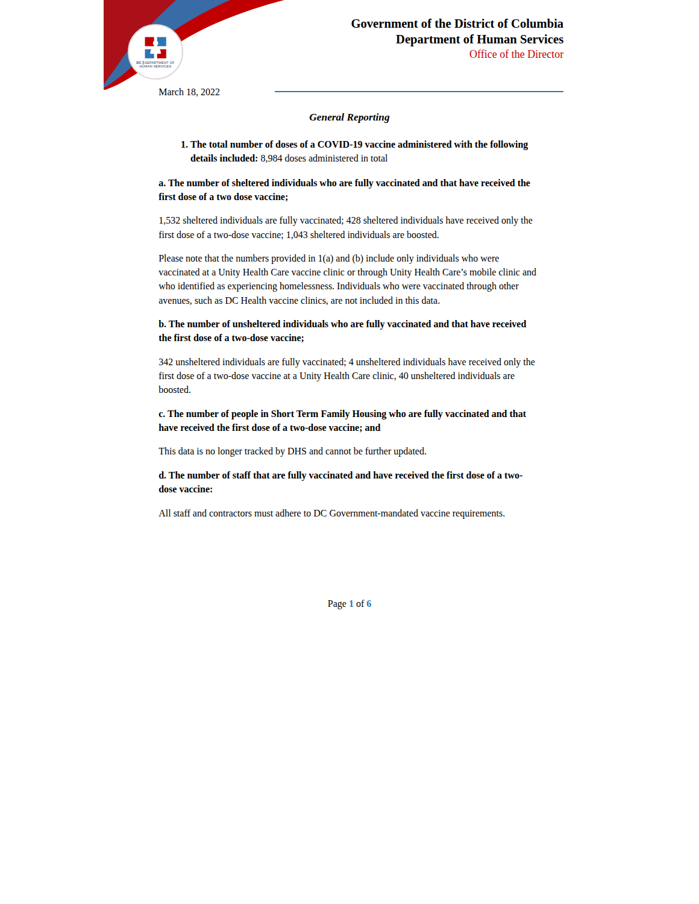DCDEPARTMENT OF
HUMAN SERVICES
Government of the District of Columbia
Department of Human Services
Office of the Director
March 18, 2022
General Reporting
The total number of doses of a COVID-19 vaccine administered with the following details included: 8,984 doses administered in total
a. The number of sheltered individuals who are fully vaccinated and that have received the first dose of a two dose vaccine;
1,532 sheltered individuals are fully vaccinated; 428 sheltered individuals have received only the first dose of a two-dose vaccine; 1,043 sheltered individuals are boosted.
Please note that the numbers provided in 1(a) and (b) include only individuals who were vaccinated at a Unity Health Care vaccine clinic or through Unity Health Care’s mobile clinic and who identified as experiencing homelessness. Individuals who were vaccinated through other avenues, such as DC Health vaccine clinics, are not included in this data.
b. The number of unsheltered individuals who are fully vaccinated and that have received the first dose of a two-dose vaccine;
342 unsheltered individuals are fully vaccinated; 4 unsheltered individuals have received only the first dose of a two-dose vaccine at a Unity Health Care clinic, 40 unsheltered individuals are boosted.
c. The number of people in Short Term Family Housing who are fully vaccinated and that have received the first dose of a two-dose vaccine; and
This data is no longer tracked by DHS and cannot be further updated.
d. The number of staff that are fully vaccinated and have received the first dose of a two-dose vaccine:
All staff and contractors must adhere to DC Government-mandated vaccine requirements.
Page 1 of 6